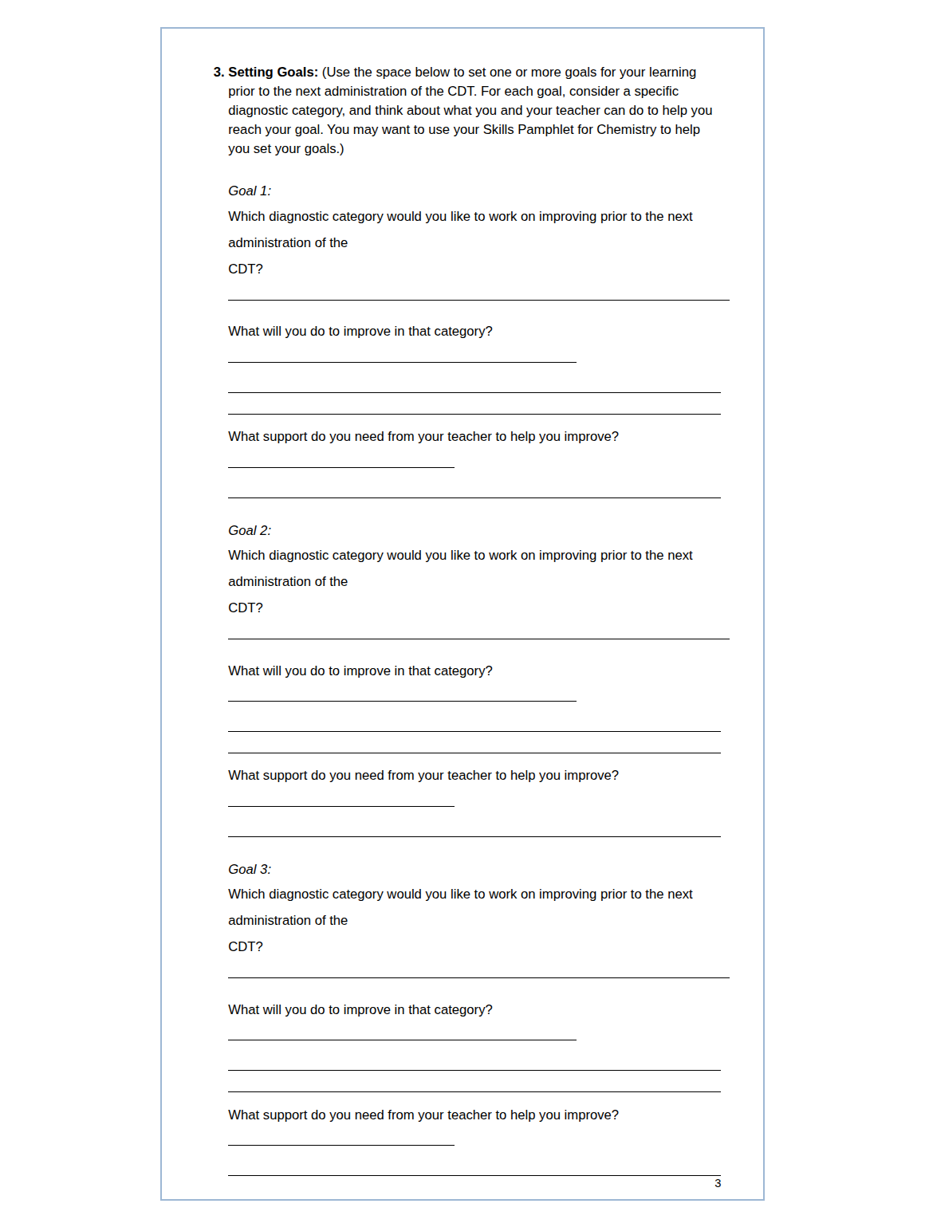Setting Goals: (Use the space below to set one or more goals for your learning prior to the next administration of the CDT. For each goal, consider a specific diagnostic category, and think about what you and your teacher can do to help you reach your goal. You may want to use your Skills Pamphlet for Chemistry to help you set your goals.)
Goal 1:
Which diagnostic category would you like to work on improving prior to the next administration of the
CDT?
What will you do to improve in that category?
What support do you need from your teacher to help you improve?
Goal 2:
Which diagnostic category would you like to work on improving prior to the next administration of the
CDT?
What will you do to improve in that category?
What support do you need from your teacher to help you improve?
Goal 3:
Which diagnostic category would you like to work on improving prior to the next administration of the
CDT?
What will you do to improve in that category?
What support do you need from your teacher to help you improve?
3